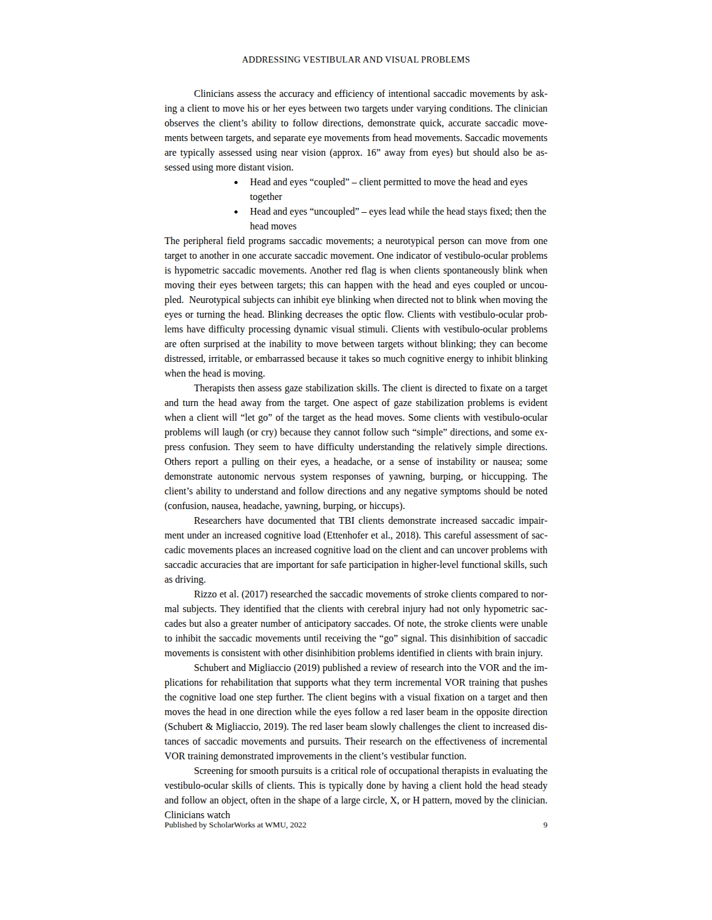ADDRESSING VESTIBULAR AND VISUAL PROBLEMS
Clinicians assess the accuracy and efficiency of intentional saccadic movements by asking a client to move his or her eyes between two targets under varying conditions. The clinician observes the client’s ability to follow directions, demonstrate quick, accurate saccadic movements between targets, and separate eye movements from head movements. Saccadic movements are typically assessed using near vision (approx. 16” away from eyes) but should also be assessed using more distant vision.
Head and eyes “coupled” – client permitted to move the head and eyes together
Head and eyes “uncoupled” – eyes lead while the head stays fixed; then the head moves
The peripheral field programs saccadic movements; a neurotypical person can move from one target to another in one accurate saccadic movement. One indicator of vestibulo-ocular problems is hypometric saccadic movements. Another red flag is when clients spontaneously blink when moving their eyes between targets; this can happen with the head and eyes coupled or uncoupled. Neurotypical subjects can inhibit eye blinking when directed not to blink when moving the eyes or turning the head. Blinking decreases the optic flow. Clients with vestibulo-ocular problems have difficulty processing dynamic visual stimuli. Clients with vestibulo-ocular problems are often surprised at the inability to move between targets without blinking; they can become distressed, irritable, or embarrassed because it takes so much cognitive energy to inhibit blinking when the head is moving.
Therapists then assess gaze stabilization skills. The client is directed to fixate on a target and turn the head away from the target. One aspect of gaze stabilization problems is evident when a client will “let go” of the target as the head moves. Some clients with vestibulo-ocular problems will laugh (or cry) because they cannot follow such “simple” directions, and some express confusion. They seem to have difficulty understanding the relatively simple directions. Others report a pulling on their eyes, a headache, or a sense of instability or nausea; some demonstrate autonomic nervous system responses of yawning, burping, or hiccupping. The client’s ability to understand and follow directions and any negative symptoms should be noted (confusion, nausea, headache, yawning, burping, or hiccups).
Researchers have documented that TBI clients demonstrate increased saccadic impairment under an increased cognitive load (Ettenhofer et al., 2018). This careful assessment of saccadic movements places an increased cognitive load on the client and can uncover problems with saccadic accuracies that are important for safe participation in higher-level functional skills, such as driving.
Rizzo et al. (2017) researched the saccadic movements of stroke clients compared to normal subjects. They identified that the clients with cerebral injury had not only hypometric saccades but also a greater number of anticipatory saccades. Of note, the stroke clients were unable to inhibit the saccadic movements until receiving the “go” signal. This disinhibition of saccadic movements is consistent with other disinhibition problems identified in clients with brain injury.
Schubert and Migliaccio (2019) published a review of research into the VOR and the implications for rehabilitation that supports what they term incremental VOR training that pushes the cognitive load one step further. The client begins with a visual fixation on a target and then moves the head in one direction while the eyes follow a red laser beam in the opposite direction (Schubert & Migliaccio, 2019). The red laser beam slowly challenges the client to increased distances of saccadic movements and pursuits. Their research on the effectiveness of incremental VOR training demonstrated improvements in the client’s vestibular function.
Screening for smooth pursuits is a critical role of occupational therapists in evaluating the vestibulo-ocular skills of clients. This is typically done by having a client hold the head steady and follow an object, often in the shape of a large circle, X, or H pattern, moved by the clinician. Clinicians watch
Published by ScholarWorks at WMU, 2022
9